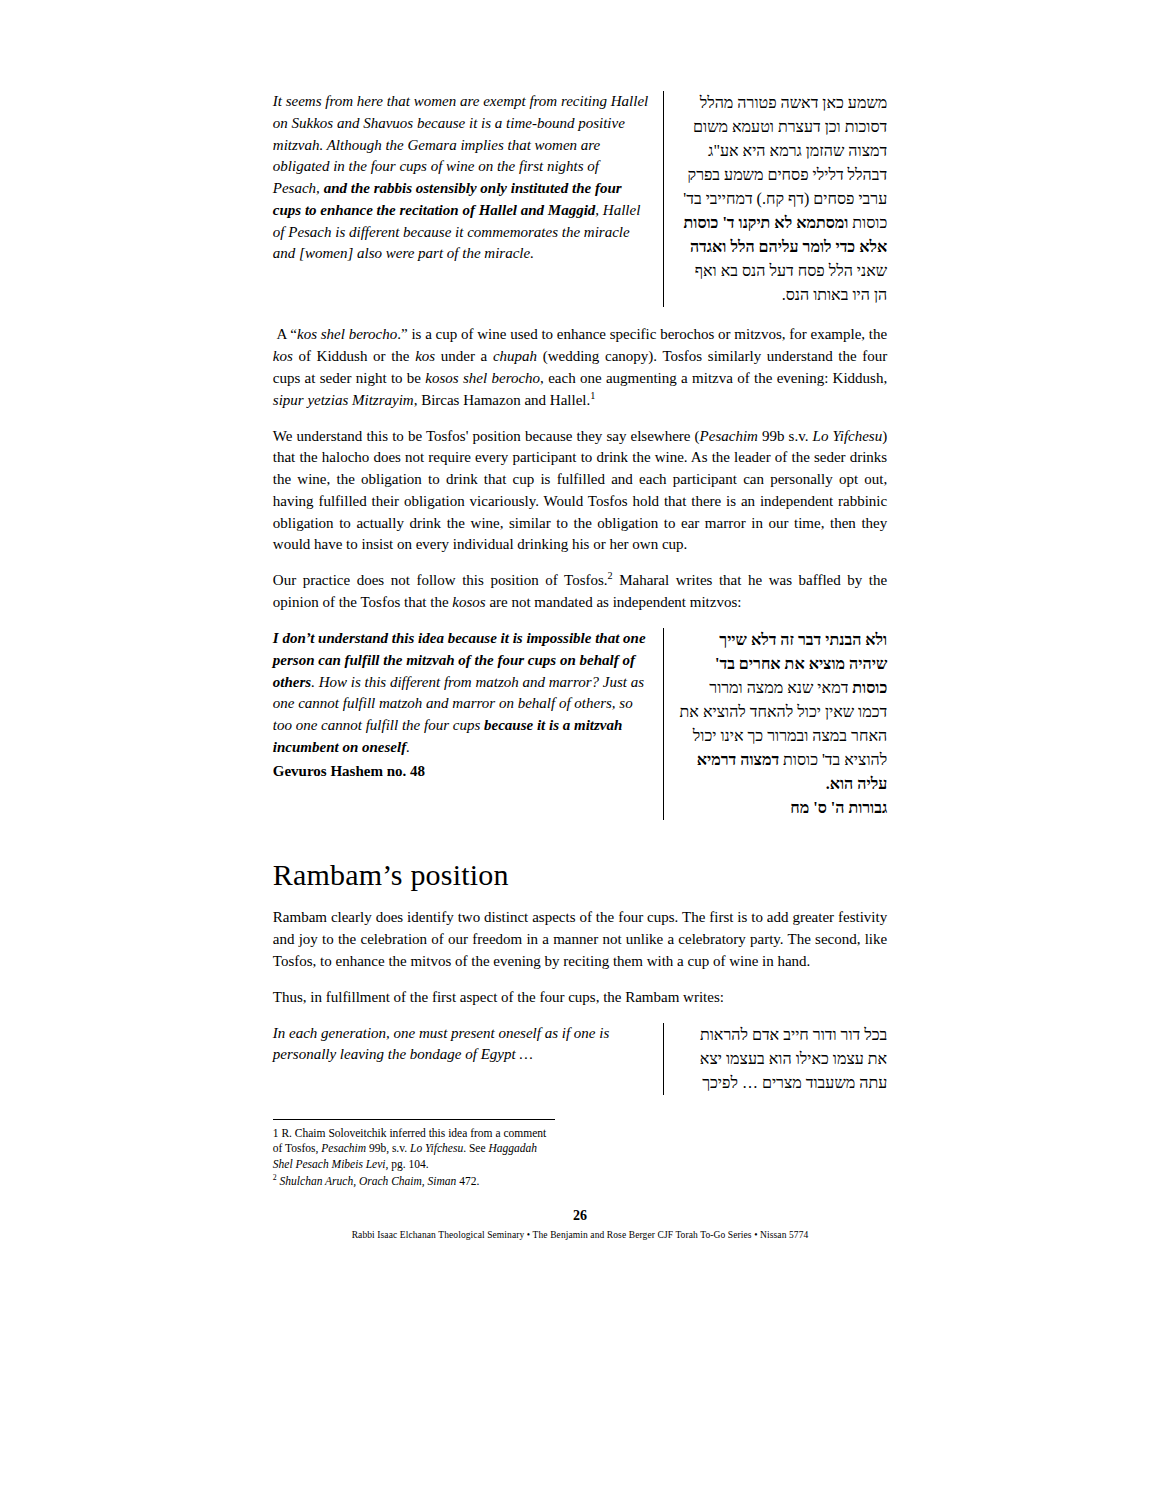It seems from here that women are exempt from reciting Hallel on Sukkos and Shavuos because it is a time-bound positive mitzvah. Although the Gemara implies that women are obligated in the four cups of wine on the first nights of Pesach, and the rabbis ostensibly only instituted the four cups to enhance the recitation of Hallel and Maggid, Hallel of Pesach is different because it commemorates the miracle and [women] also were part of the miracle.
משמע כאן דאשה פטורה מהלל דסוכות וכן דעצרת וטעמא משום דמצוה שהזמן גרמא היא אע"ג דבהלל דלילי פסחים משמע בפרק ערבי פסחים (דף קח.) דמחייבי בד' כוסות ומסתמא לא תיקנו ד' כוסות אלא כדי לומר עליהם הלל ואגדה שאני הלל פסח דעל הנס בא ואף הן היו באותו הנס.
A “kos shel berocho.” is a cup of wine used to enhance specific berochos or mitzvos, for example, the kos of Kiddush or the kos under a chupah (wedding canopy). Tosfos similarly understand the four cups at seder night to be kosos shel berocho, each one augmenting a mitzva of the evening: Kiddush, sipur yetzias Mitzrayim, Bircas Hamazon and Hallel.1
We understand this to be Tosfos' position because they say elsewhere (Pesachim 99b s.v. Lo Yifchesu) that the halocho does not require every participant to drink the wine. As the leader of the seder drinks the wine, the obligation to drink that cup is fulfilled and each participant can personally opt out, having fulfilled their obligation vicariously. Would Tosfos hold that there is an independent rabbinic obligation to actually drink the wine, similar to the obligation to ear marror in our time, then they would have to insist on every individual drinking his or her own cup.
Our practice does not follow this position of Tosfos.2 Maharal writes that he was baffled by the opinion of the Tosfos that the kosos are not mandated as independent mitzvos:
I don’t understand this idea because it is impossible that one person can fulfill the mitzvah of the four cups on behalf of others. How is this different from matzoh and marror? Just as one cannot fulfill matzoh and marror on behalf of others, so too one cannot fulfill the four cups because it is a mitzvah incumbent on oneself. Gevuros Hashem no. 48
ולא הבנתי דבר זה דלא שייך שיהיה מוציא את אחרים בד' כוסות דמאי שנא ממצה ומרור דכמו שאין יכול להאחד להוציא את האחר במצה ובמרור כך אינו יכול להוציא בד' כוסות דמצוה דרמיא עליה הוא. גבורות ה' ס' מח
Rambam’s position
Rambam clearly does identify two distinct aspects of the four cups. The first is to add greater festivity and joy to the celebration of our freedom in a manner not unlike a celebratory party. The second, like Tosfos, to enhance the mitvos of the evening by reciting them with a cup of wine in hand.
Thus, in fulfillment of the first aspect of the four cups, the Rambam writes:
In each generation, one must present oneself as if one is personally leaving the bondage of Egypt …
בכל דור ודור חייב אדם להראות את עצמו כאילו הוא בעצמו יצא עתה משעבוד מצרים … לפיכך
1 R. Chaim Soloveitchik inferred this idea from a comment of Tosfos, Pesachim 99b, s.v. Lo Yifchesu. See Haggadah Shel Pesach Mibeis Levi, pg. 104.
2 Shulchan Aruch, Orach Chaim, Siman 472.
26
Rabbi Isaac Elchanan Theological Seminary • The Benjamin and Rose Berger CJF Torah To-Go Series • Nissan 5774